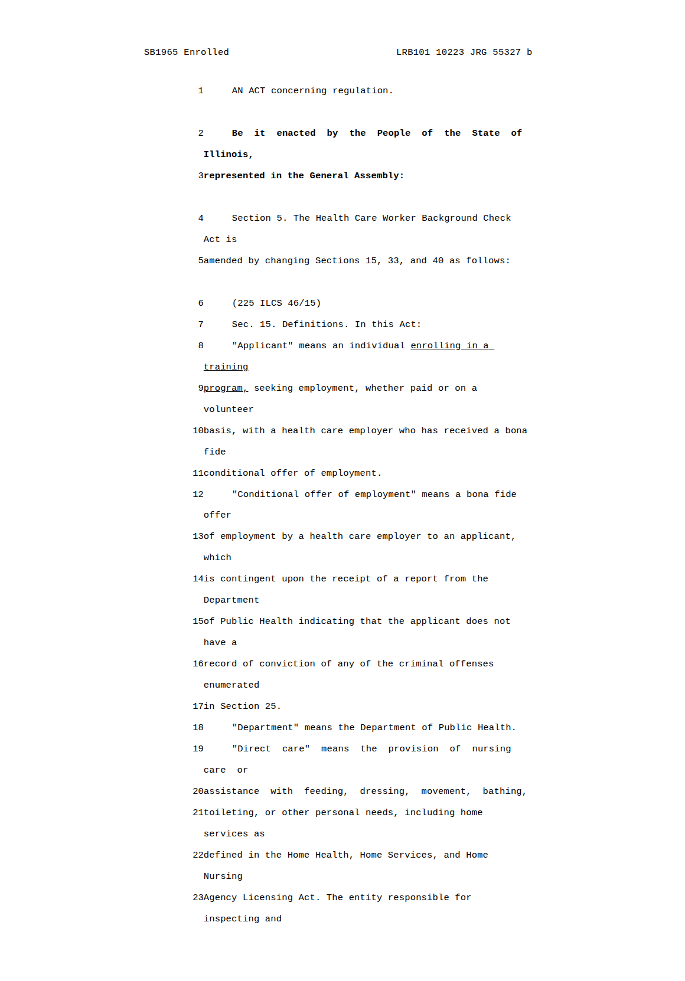SB1965 Enrolled
LRB101 10223 JRG 55327 b
| 1 | AN ACT concerning regulation. |
| 2 | Be it enacted by the People of the State of Illinois, |
| 3 | represented in the General Assembly: |
| 4 | Section 5. The Health Care Worker Background Check Act is |
| 5 | amended by changing Sections 15, 33, and 40 as follows: |
| 6 | (225 ILCS 46/15) |
| 7 | Sec. 15. Definitions. In this Act: |
| 8 | "Applicant" means an individual enrolling in a training |
| 9 | program, seeking employment, whether paid or on a volunteer |
| 10 | basis, with a health care employer who has received a bona fide |
| 11 | conditional offer of employment. |
| 12 | "Conditional offer of employment" means a bona fide offer |
| 13 | of employment by a health care employer to an applicant, which |
| 14 | is contingent upon the receipt of a report from the Department |
| 15 | of Public Health indicating that the applicant does not have a |
| 16 | record of conviction of any of the criminal offenses enumerated |
| 17 | in Section 25. |
| 18 | "Department" means the Department of Public Health. |
| 19 | "Direct care" means the provision of nursing care or |
| 20 | assistance with feeding, dressing, movement, bathing, |
| 21 | toileting, or other personal needs, including home services as |
| 22 | defined in the Home Health, Home Services, and Home Nursing |
| 23 | Agency Licensing Act. The entity responsible for inspecting and |